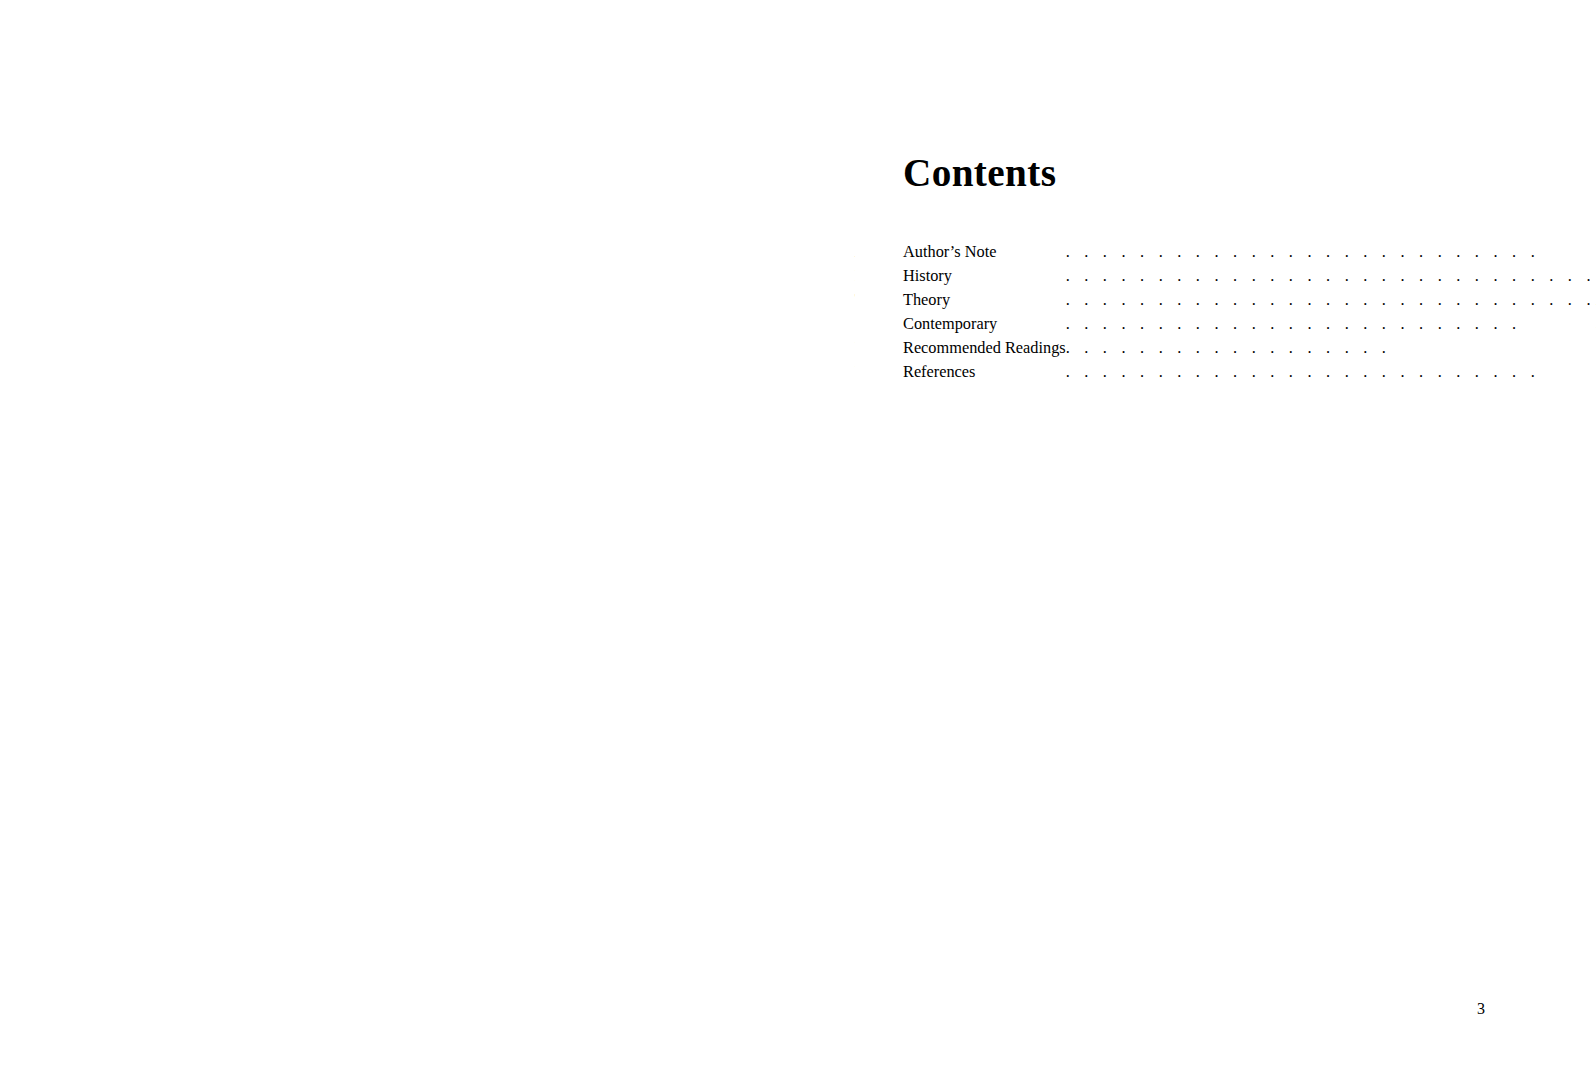Contents
| Author’s Note | . . . . . . . . . . . . . . . . . . . . . . . . . . | 5 |
| History | . . . . . . . . . . . . . . . . . . . . . . . . . . . . . | 8 |
| Theory | . . . . . . . . . . . . . . . . . . . . . . . . . . . . . | 29 |
| Contemporary | . . . . . . . . . . . . . . . . . . . . . . . . . | 38 |
| Recommended Readings | . . . . . . . . . . . . . . . . . . | 50 |
| References | . . . . . . . . . . . . . . . . . . . . . . . . . . | 51 |
3